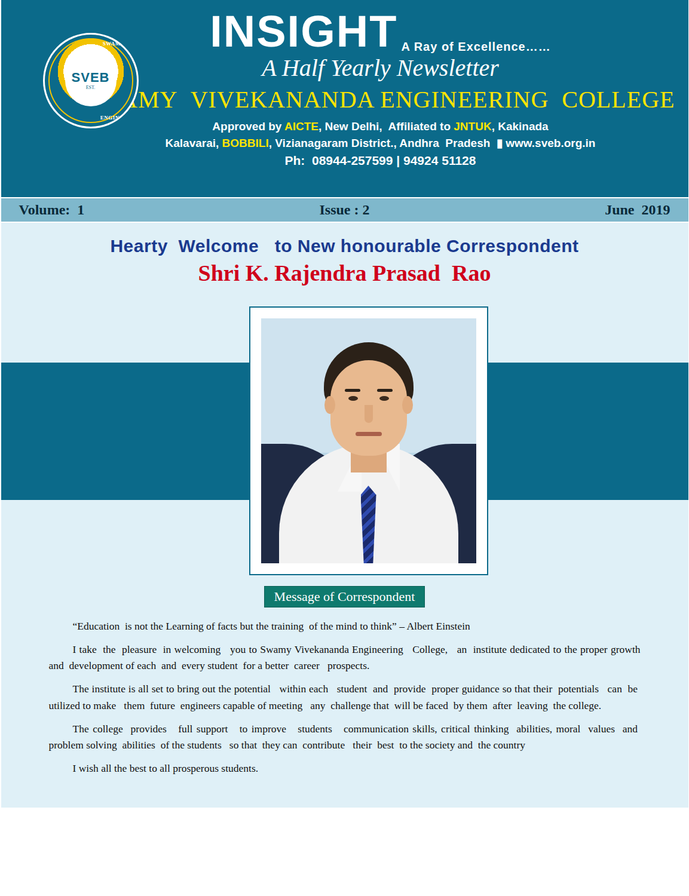SWAMY VIVEKANANDA ENGINEERING COLLEGE
SVEB
EST.
INSIGHTA Ray of Excellence……
A Half Yearly Newsletter
SWAMY VIVEKANANDA ENGINEERING COLLEGE
Approved by AICTE, New Delhi, Affiliated to JNTUK, Kakinada
Kalavarai, BOBBILI, Vizianagaram District., Andhra Pradesh ▮ www.sveb.org.in
Ph: 08944-257599 | 94924 51128
Volume: 1
Issue : 2
June 2019
Hearty Welcome to New honourable Correspondent
Shri K. Rajendra Prasad Rao
Message of Correspondent
“Education is not the Learning of facts but the training of the mind to think” – Albert Einstein
I take the pleasure in welcoming you to Swamy Vivekananda Engineering College, an institute dedicated to the proper growth and development of each and every student for a better career prospects.
The institute is all set to bring out the potential within each student and provide proper guidance so that their potentials can be utilized to make them future engineers capable of meeting any challenge that will be faced by them after leaving the college.
The college provides full support to improve students communication skills, critical thinking abilities, moral values and problem solving abilities of the students so that they can contribute their best to the society and the country
I wish all the best to all prosperous students.